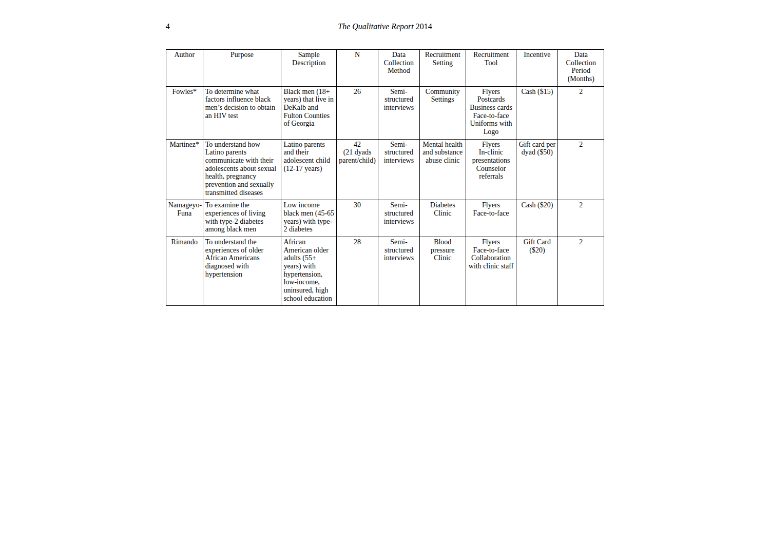4 The Qualitative Report 2014
| Author | Purpose | Sample Description | N | Data Collection Method | Recruitment Setting | Recruitment Tool | Incentive | Data Collection Period (Months) |
| --- | --- | --- | --- | --- | --- | --- | --- | --- |
| Fowles* | To determine what factors influence black men’s decision to obtain an HIV test | Black men (18+ years) that live in DeKalb and Fulton Counties of Georgia | 26 | Semi-structured interviews | Community Settings | Flyers Postcards Business cards Face-to-face Uniforms with Logo | Cash ($15) | 2 |
| Martinez* | To understand how Latino parents communicate with their adolescents about sexual health, pregnancy prevention and sexually transmitted diseases | Latino parents and their adolescent child (12-17 years) | 42 (21 dyads parent/child) | Semi-structured interviews | Mental health and substance abuse clinic | Flyers In-clinic presentations Counselor referrals | Gift card per dyad ($50) | 2 |
| Namageyo-Funa | To examine the experiences of living with type-2 diabetes among black men | Low income black men (45-65 years) with type-2 diabetes | 30 | Semi-structured interviews | Diabetes Clinic | Flyers Face-to-face | Cash ($20) | 2 |
| Rimando | To understand the experiences of older African Americans diagnosed with hypertension | African American older adults (55+ years) with hypertension, low-income, uninsured, high school education | 28 | Semi-structured interviews | Blood pressure Clinic | Flyers Face-to-face Collaboration with clinic staff | Gift Card ($20) | 2 |